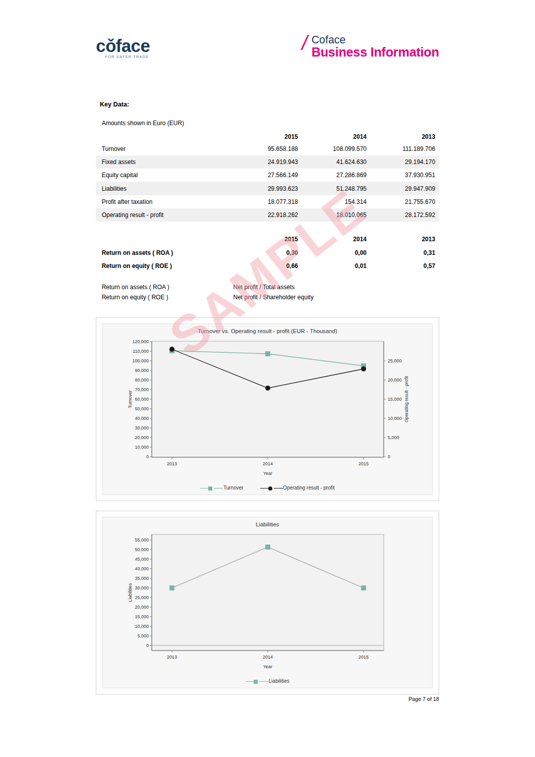SAMPLE
cǒface
FOR SAFER TRADE
/
Coface
Business Information
Key Data:
Amounts shown in Euro (EUR)
| | 2015 | 2014 | 2013 |
| Turnover | 95.658.188 | 108.099.570 | 111.189.706 |
| Fixed assets | 24.919.943 | 41.624.630 | 29.194.170 |
| Equity capital | 27.566.149 | 27.286.869 | 37.930.951 |
| Liabilities | 29.993.623 | 51.248.795 | 29.947.909 |
| Profit after taxation | 18.077.318 | 154.314 | 21.755.670 |
| Operating result - profit | 22.918.262 | 18.010.065 | 28.172.592 |
| | 2015 | 2014 | 2013 |
| Return on assets ( ROA ) | 0,30 | 0,00 | 0,31 |
| Return on equity ( ROE ) | 0,66 | 0,01 | 0,57 |
| Return on assets ( ROA ) | Net profit / Total assets |
| Return on equity ( ROE ) | Net profit / Shareholder equity |
Turnover vs. Operating result - profit (EUR - Thousand)
120,000 110,000 100,000 90,000 80,000 70,000 60,000 50,000 40,000 30,000 20,000 10,000 0 25,000 20,000 15,000 10,000 5,000 0 2013 2014 2015 Turnover Operating result - profit Year
Turnover Operating result - profit
Liabilities
55,000 50,000 45,000 40,000 35,000 30,000 25,000 20,000 15,000 10,000 5,000 0 2013 2014 2015 Liabilities Year
Liabilities
Page 7 of 18